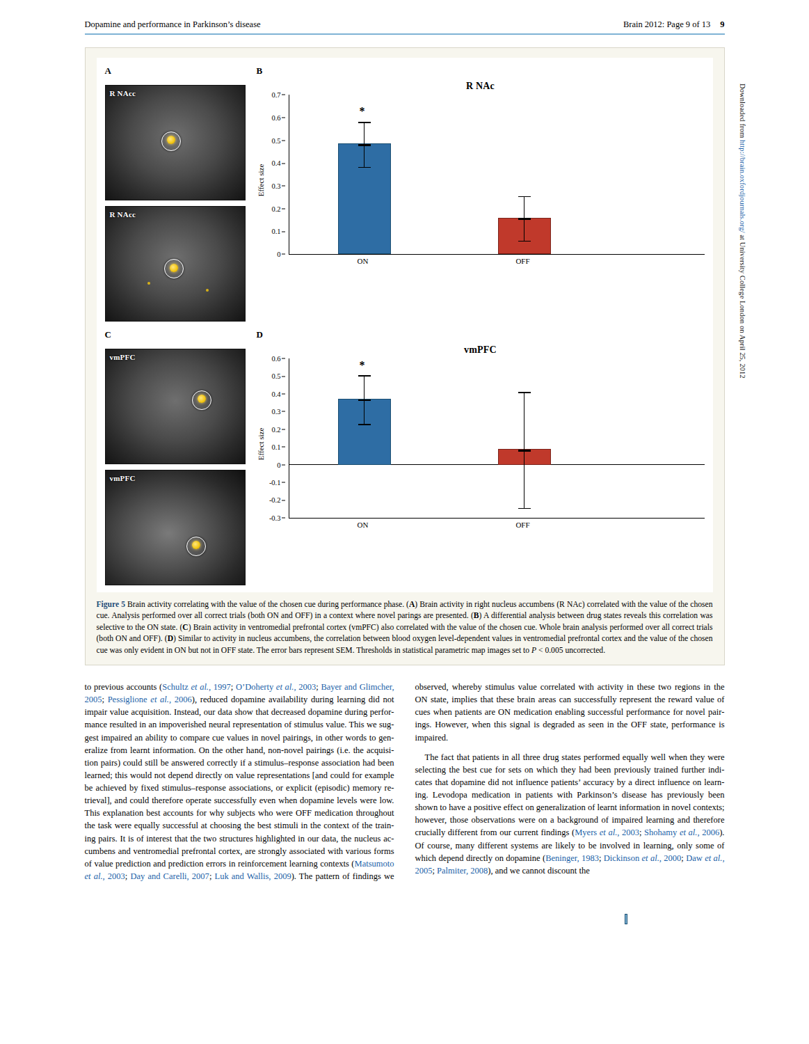Dopamine and performance in Parkinson’s disease
Brain 2012: Page 9 of 13 9
A
R NAcc
R NAcc
B
R NAc
Effect size
0.7 0.6 0.5 0.4 0.3 0.2 0.1 0
*
ON OFF
C
vmPFC
vmPFC
D
vmPFC
Effect size
0.6 0.5 0.4 0.3 0.2 0.1 0 -0.1 -0.2 -0.3
*
ON OFF
Figure 5 Brain activity correlating with the value of the chosen cue during performance phase. (A) Brain activity in right nucleus accumbens (R NAc) correlated with the value of the chosen cue. Analysis performed over all correct trials (both ON and OFF) in a context where novel parings are presented. (B) A differential analysis between drug states reveals this correlation was selective to the ON state. (C) Brain activity in ventromedial prefrontal cortex (vmPFC) also correlated with the value of the chosen cue. Whole brain analysis performed over all correct trials (both ON and OFF). (D) Similar to activity in nucleus accumbens, the correlation between blood oxygen level-dependent values in ventromedial prefrontal cortex and the value of the chosen cue was only evident in ON but not in OFF state. The error bars represent SEM. Thresholds in statistical parametric map images set to P < 0.005 uncorrected.
to previous accounts (Schultz et al., 1997; O’Doherty et al., 2003; Bayer and Glimcher, 2005; Pessiglione et al., 2006), reduced dopamine availability during learning did not impair value acquisition. Instead, our data show that decreased dopamine during performance resulted in an impoverished neural representation of stimulus value. This we suggest impaired an ability to compare cue values in novel pairings, in other words to generalize from learnt information. On the other hand, non-novel pairings (i.e. the acquisition pairs) could still be answered correctly if a stimulus–response association had been learned; this would not depend directly on value representations [and could for example be achieved by fixed stimulus–response associations, or explicit (episodic) memory retrieval], and could therefore operate successfully even when dopamine levels were low. This explanation best accounts for why subjects who were OFF medication throughout the task were equally successful at choosing the best stimuli in the context of the training pairs. It is of interest that the two structures highlighted in our data, the nucleus accumbens and ventromedial prefrontal cortex, are strongly associated with various forms of value prediction and prediction errors in reinforcement learning contexts (Matsumoto et al., 2003; Day and Carelli, 2007; Luk and Wallis, 2009). The pattern of findings we observed, whereby stimulus value correlated with activity in these two regions in the ON state, implies that these brain areas can successfully represent the reward value of cues when patients are ON medication enabling successful performance for novel pairings. However, when this signal is degraded as seen in the OFF state, performance is impaired.
The fact that patients in all three drug states performed equally well when they were selecting the best cue for sets on which they had been previously trained further indicates that dopamine did not influence patients’ accuracy by a direct influence on learning. Levodopa medication in patients with Parkinson’s disease has previously been shown to have a positive effect on generalization of learnt information in novel contexts; however, those observations were on a background of impaired learning and therefore crucially different from our current findings (Myers et al., 2003; Shohamy et al., 2006). Of course, many different systems are likely to be involved in learning, only some of which depend directly on dopamine (Beninger, 1983; Dickinson et al., 2000; Daw et al., 2005; Palmiter, 2008), and we cannot discount the
Downloaded from http://brain.oxfordjournals.org/ at University College London on April 25, 2012